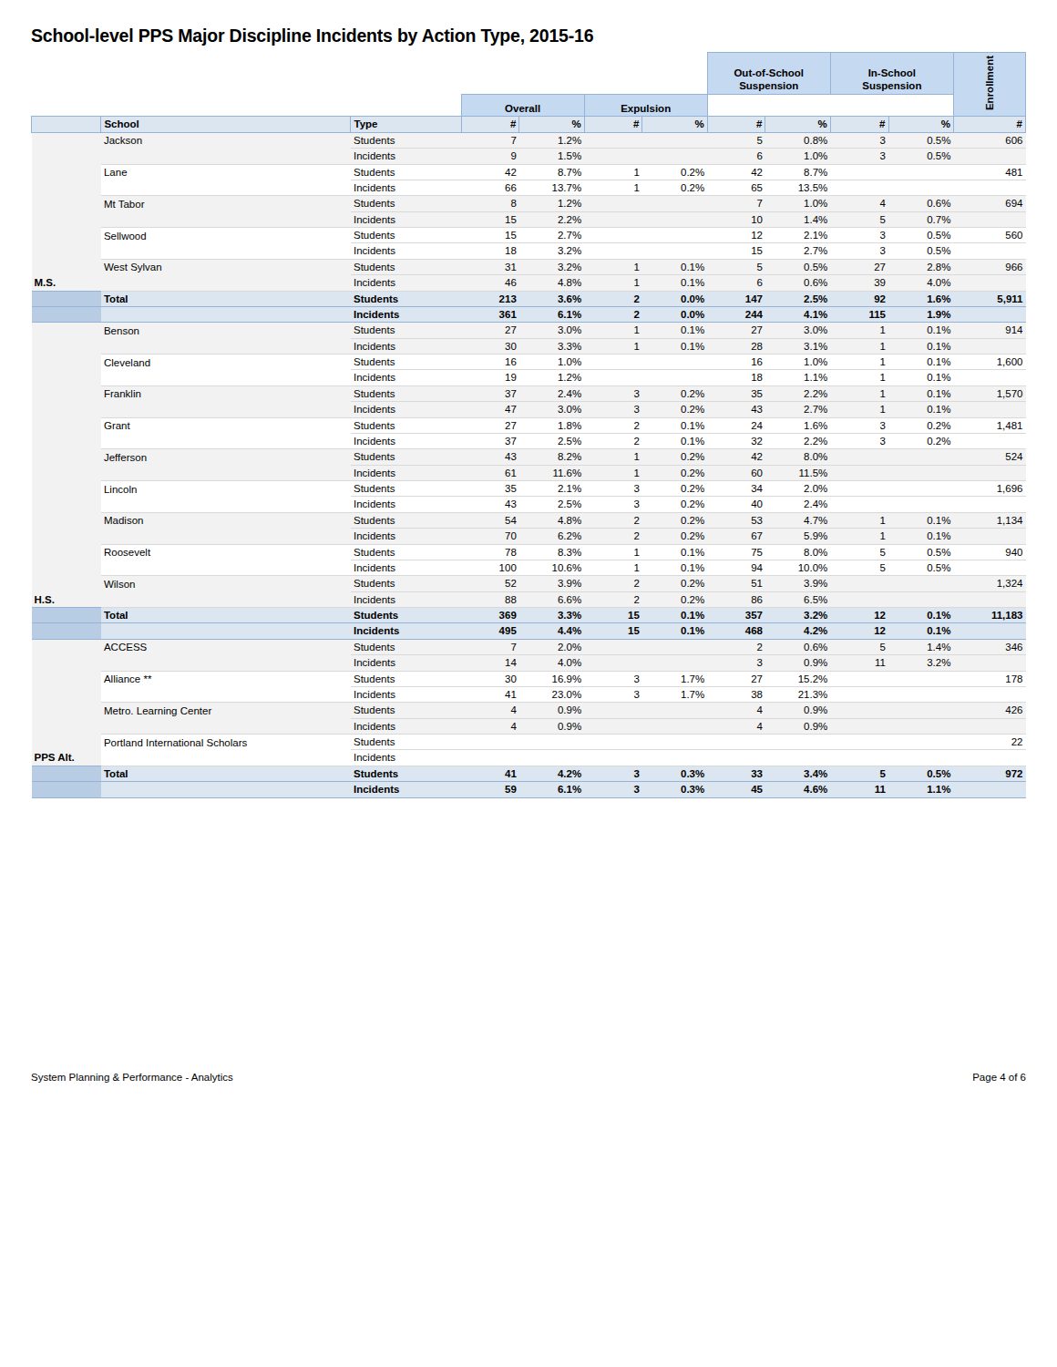School-level PPS Major Discipline Incidents by Action Type, 2015-16
| | | | Out-of-School Suspension | In-School Suspension | Enrollment |
| --- | --- | --- | --- | --- | --- |
| | Overall | Expulsion | | |
| | School | Type | # | % | # | % | # | % | # | % | # |
| M.S. | Jackson | Students | 7 | 1.2% | | | 5 | 0.8% | 3 | 0.5% | 606 |
| | Incidents | 9 | 1.5% | | | 6 | 1.0% | 3 | 0.5% | |
| Lane | Students | 42 | 8.7% | 1 | 0.2% | 42 | 8.7% | | | 481 |
| | Incidents | 66 | 13.7% | 1 | 0.2% | 65 | 13.5% | | | |
| Mt Tabor | Students | 8 | 1.2% | | | 7 | 1.0% | 4 | 0.6% | 694 |
| | Incidents | 15 | 2.2% | | | 10 | 1.4% | 5 | 0.7% | |
| Sellwood | Students | 15 | 2.7% | | | 12 | 2.1% | 3 | 0.5% | 560 |
| | Incidents | 18 | 3.2% | | | 15 | 2.7% | 3 | 0.5% | |
| West Sylvan | Students | 31 | 3.2% | 1 | 0.1% | 5 | 0.5% | 27 | 2.8% | 966 |
| | Incidents | 46 | 4.8% | 1 | 0.1% | 6 | 0.6% | 39 | 4.0% | |
| | Total | Students | 213 | 3.6% | 2 | 0.0% | 147 | 2.5% | 92 | 1.6% | 5,911 |
| | | Incidents | 361 | 6.1% | 2 | 0.0% | 244 | 4.1% | 115 | 1.9% | |
| H.S. | Benson | Students | 27 | 3.0% | 1 | 0.1% | 27 | 3.0% | 1 | 0.1% | 914 |
| | Incidents | 30 | 3.3% | 1 | 0.1% | 28 | 3.1% | 1 | 0.1% | |
| Cleveland | Students | 16 | 1.0% | | | 16 | 1.0% | 1 | 0.1% | 1,600 |
| | Incidents | 19 | 1.2% | | | 18 | 1.1% | 1 | 0.1% | |
| Franklin | Students | 37 | 2.4% | 3 | 0.2% | 35 | 2.2% | 1 | 0.1% | 1,570 |
| | Incidents | 47 | 3.0% | 3 | 0.2% | 43 | 2.7% | 1 | 0.1% | |
| Grant | Students | 27 | 1.8% | 2 | 0.1% | 24 | 1.6% | 3 | 0.2% | 1,481 |
| | Incidents | 37 | 2.5% | 2 | 0.1% | 32 | 2.2% | 3 | 0.2% | |
| Jefferson | Students | 43 | 8.2% | 1 | 0.2% | 42 | 8.0% | | | 524 |
| | Incidents | 61 | 11.6% | 1 | 0.2% | 60 | 11.5% | | | |
| Lincoln | Students | 35 | 2.1% | 3 | 0.2% | 34 | 2.0% | | | 1,696 |
| | Incidents | 43 | 2.5% | 3 | 0.2% | 40 | 2.4% | | | |
| Madison | Students | 54 | 4.8% | 2 | 0.2% | 53 | 4.7% | 1 | 0.1% | 1,134 |
| | Incidents | 70 | 6.2% | 2 | 0.2% | 67 | 5.9% | 1 | 0.1% | |
| Roosevelt | Students | 78 | 8.3% | 1 | 0.1% | 75 | 8.0% | 5 | 0.5% | 940 |
| | Incidents | 100 | 10.6% | 1 | 0.1% | 94 | 10.0% | 5 | 0.5% | |
| Wilson | Students | 52 | 3.9% | 2 | 0.2% | 51 | 3.9% | | | 1,324 |
| | Incidents | 88 | 6.6% | 2 | 0.2% | 86 | 6.5% | | | |
| | Total | Students | 369 | 3.3% | 15 | 0.1% | 357 | 3.2% | 12 | 0.1% | 11,183 |
| | | Incidents | 495 | 4.4% | 15 | 0.1% | 468 | 4.2% | 12 | 0.1% | |
| PPS Alt. | ACCESS | Students | 7 | 2.0% | | | 2 | 0.6% | 5 | 1.4% | 346 |
| | Incidents | 14 | 4.0% | | | 3 | 0.9% | 11 | 3.2% | |
| Alliance ** | Students | 30 | 16.9% | 3 | 1.7% | 27 | 15.2% | | | 178 |
| | Incidents | 41 | 23.0% | 3 | 1.7% | 38 | 21.3% | | | |
| Metro. Learning Center | Students | 4 | 0.9% | | | 4 | 0.9% | | | 426 |
| | Incidents | 4 | 0.9% | | | 4 | 0.9% | | | |
| Portland International Scholars | Students | | | | | | | | | 22 |
| | Incidents | | | | | | | | | |
| | Total | Students | 41 | 4.2% | 3 | 0.3% | 33 | 3.4% | 5 | 0.5% | 972 |
| | | Incidents | 59 | 6.1% | 3 | 0.3% | 45 | 4.6% | 11 | 1.1% | |
System Planning & Performance - Analytics
Page 4 of 6